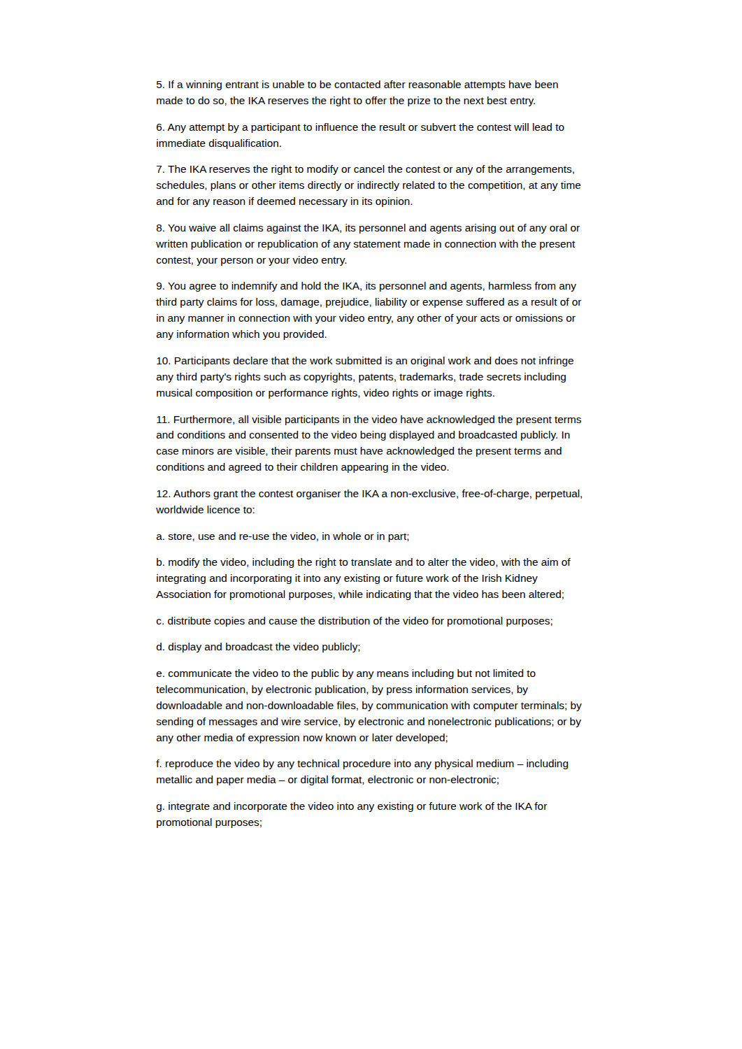5. If a winning entrant is unable to be contacted after reasonable attempts have been made to do so, the IKA reserves the right to offer the prize to the next best entry.
6. Any attempt by a participant to influence the result or subvert the contest will lead to immediate disqualification.
7. The IKA reserves the right to modify or cancel the contest or any of the arrangements, schedules, plans or other items directly or indirectly related to the competition, at any time and for any reason if deemed necessary in its opinion.
8. You waive all claims against the IKA, its personnel and agents arising out of any oral or written publication or republication of any statement made in connection with the present contest, your person or your video entry.
9. You agree to indemnify and hold the IKA, its personnel and agents, harmless from any third party claims for loss, damage, prejudice, liability or expense suffered as a result of or in any manner in connection with your video entry, any other of your acts or omissions or any information which you provided.
10. Participants declare that the work submitted is an original work and does not infringe any third party's rights such as copyrights, patents, trademarks, trade secrets including musical composition or performance rights, video rights or image rights.
11. Furthermore, all visible participants in the video have acknowledged the present terms and conditions and consented to the video being displayed and broadcasted publicly. In case minors are visible, their parents must have acknowledged the present terms and conditions and agreed to their children appearing in the video.
12. Authors grant the contest organiser the IKA a non-exclusive, free-of-charge, perpetual, worldwide licence to:
a. store, use and re-use the video, in whole or in part;
b. modify the video, including the right to translate and to alter the video, with the aim of integrating and incorporating it into any existing or future work of the Irish Kidney Association for promotional purposes, while indicating that the video has been altered;
c. distribute copies and cause the distribution of the video for promotional purposes;
d. display and broadcast the video publicly;
e. communicate the video to the public by any means including but not limited to telecommunication, by electronic publication, by press information services, by downloadable and non-downloadable files, by communication with computer terminals; by sending of messages and wire service, by electronic and nonelectronic publications; or by any other media of expression now known or later developed;
f. reproduce the video by any technical procedure into any physical medium – including metallic and paper media – or digital format, electronic or non-electronic;
g. integrate and incorporate the video into any existing or future work of the IKA for promotional purposes;